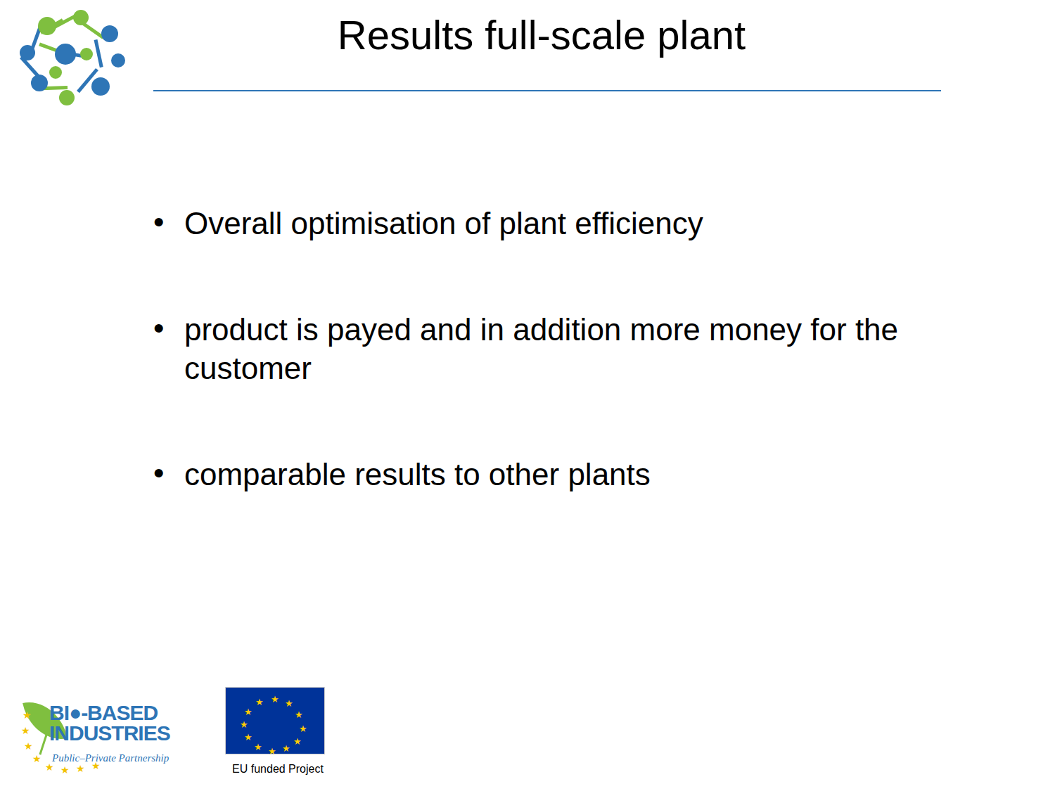Results full-scale plant
Overall optimisation of plant efficiency
product is payed and in addition more money for the customer
comparable results to other plants
BI●-BASED INDUSTRIES
Public–Private Partnership
★
★
★
★
★
★
★
★
★
★
★
★
★
★
★
★
★
★
★
★
EU funded Project